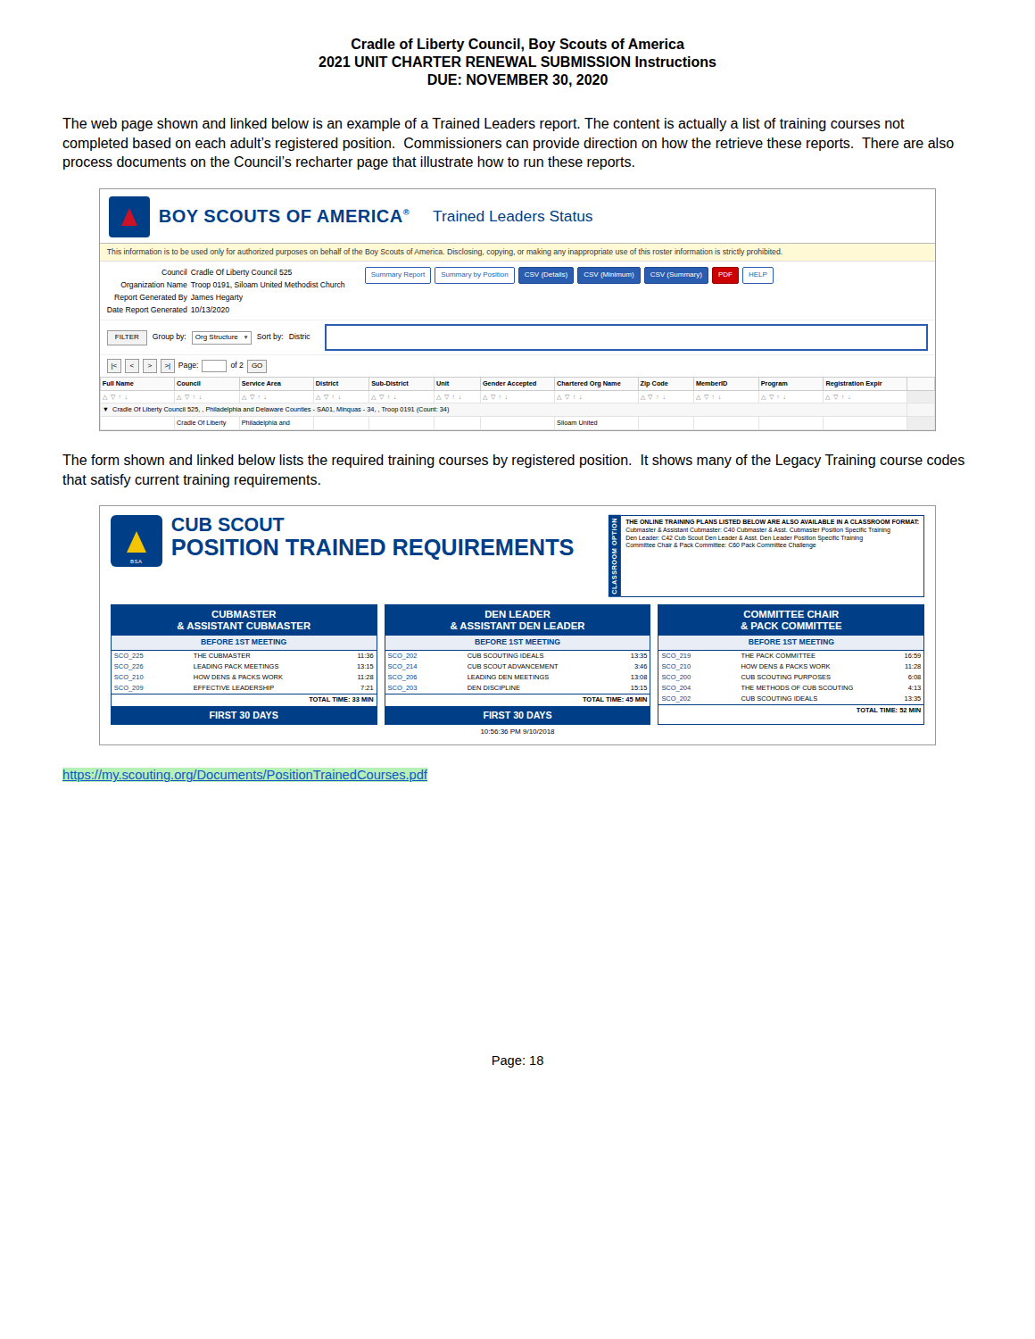Cradle of Liberty Council, Boy Scouts of America 2021 UNIT CHARTER RENEWAL SUBMISSION Instructions DUE: NOVEMBER 30, 2020
The web page shown and linked below is an example of a Trained Leaders report. The content is actually a list of training courses not completed based on each adult’s registered position. Commissioners can provide direction on how the retrieve these reports. There are also process documents on the Council’s recharter page that illustrate how to run these reports.
BOY SCOUTS OF AMERICA®
Trained Leaders Status
This information is to be used only for authorized purposes on behalf of the Boy Scouts of America. Disclosing, copying, or making any inappropriate use of this roster information is strictly prohibited.
| Council | Cradle Of Liberty Council 525 |
| Organization Name | Troop 0191, Siloam United Methodist Church |
| Report Generated By | James Hegarty |
| Date Report Generated | 10/13/2020 |
Summary Report Summary by Position CSV (Details) CSV (Minimum) CSV (Summary) PDF HELP
FILTER Group by: Org Structure Sort by: Distric
|< < > >| Page: of 2 GO
| Full Name | Council | Service Area | District | Sub-District | Unit | Gender Accepted | Chartered Org Name | Zip Code | MemberID | Program | Registration Expir | |
| --- | --- | --- | --- | --- | --- | --- | --- | --- | --- | --- | --- | --- |
| △ ▽ ↑ ↓ | △ ▽ ↑ ↓ | △ ▽ ↑ ↓ | △ ▽ ↑ ↓ | △ ▽ ↑ ↓ | △ ▽ ↑ ↓ | △ ▽ ↑ ↓ | △ ▽ ↑ ↓ | △ ▽ ↑ ↓ | △ ▽ ↑ ↓ | △ ▽ ↑ ↓ | △ ▽ ↑ ↓ | |
| ▼ Cradle Of Liberty Council 525, , Philadelphia and Delaware Counties - SA01, Minquas - 34, , Troop 0191 (Count: 34) | |
| | Cradle Of Liberty | Philadelphia and | | | | | Siloam United | | | | | |
The form shown and linked below lists the required training courses by registered position. It shows many of the Legacy Training course codes that satisfy current training requirements.
BSA
CUB SCOUT POSITION TRAINED REQUIREMENTS
CLASSROOM OPTION
THE ONLINE TRAINING PLANS LISTED BELOW ARE ALSO AVAILABLE IN A CLASSROOM FORMAT:
Cubmaster & Assistant Cubmaster: C40 Cubmaster & Asst. Cubmaster Position Specific Training
Den Leader: C42 Cub Scout Den Leader & Asst. Den Leader Position Specific Training
Committee Chair & Pack Committee: C60 Pack Committee Challenge
CUBMASTER
& ASSISTANT CUBMASTER
BEFORE 1ST MEETING
| SCO_225 | THE CUBMASTER | 11:36 |
| SCO_226 | LEADING PACK MEETINGS | 13:15 |
| SCO_210 | HOW DENS & PACKS WORK | 11:28 |
| SCO_209 | EFFECTIVE LEADERSHIP | 7:21 |
TOTAL TIME: 33 MIN
FIRST 30 DAYS
DEN LEADER
& ASSISTANT DEN LEADER
BEFORE 1ST MEETING
| SCO_202 | CUB SCOUTING IDEALS | 13:35 |
| SCO_214 | CUB SCOUT ADVANCEMENT | 3:46 |
| SCO_206 | LEADING DEN MEETINGS | 13:08 |
| SCO_203 | DEN DISCIPLINE | 15:15 |
TOTAL TIME: 45 MIN
FIRST 30 DAYS
COMMITTEE CHAIR
& PACK COMMITTEE
BEFORE 1ST MEETING
| SCO_219 | THE PACK COMMITTEE | 16:59 |
| SCO_210 | HOW DENS & PACKS WORK | 11:28 |
| SCO_200 | CUB SCOUTING PURPOSES | 6:08 |
| SCO_204 | THE METHODS OF CUB SCOUTING | 4:13 |
| SCO_202 | CUB SCOUTING IDEALS | 13:35 |
TOTAL TIME: 52 MIN
10:56:36 PM 9/10/2018
https://my.scouting.org/Documents/PositionTrainedCourses.pdf
Page: 18